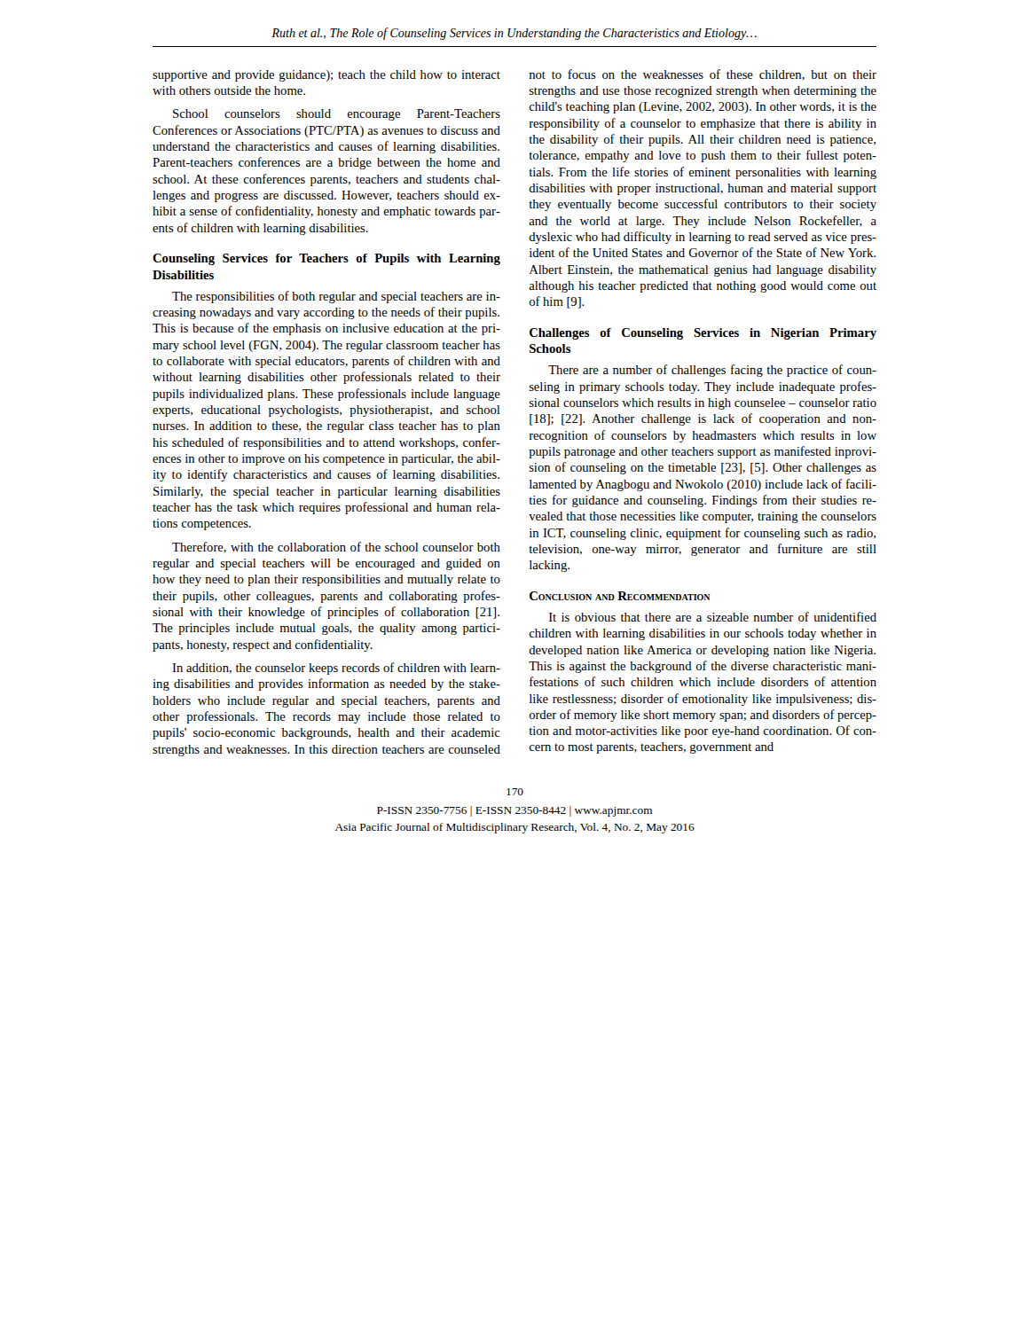Ruth et al., The Role of Counseling Services in Understanding the Characteristics and Etiology…
supportive and provide guidance); teach the child how to interact with others outside the home.
School counselors should encourage Parent-Teachers Conferences or Associations (PTC/PTA) as avenues to discuss and understand the characteristics and causes of learning disabilities. Parent-teachers conferences are a bridge between the home and school. At these conferences parents, teachers and students challenges and progress are discussed. However, teachers should exhibit a sense of confidentiality, honesty and emphatic towards parents of children with learning disabilities.
Counseling Services for Teachers of Pupils with Learning Disabilities
The responsibilities of both regular and special teachers are increasing nowadays and vary according to the needs of their pupils. This is because of the emphasis on inclusive education at the primary school level (FGN, 2004). The regular classroom teacher has to collaborate with special educators, parents of children with and without learning disabilities other professionals related to their pupils individualized plans. These professionals include language experts, educational psychologists, physiotherapist, and school nurses. In addition to these, the regular class teacher has to plan his scheduled of responsibilities and to attend workshops, conferences in other to improve on his competence in particular, the ability to identify characteristics and causes of learning disabilities. Similarly, the special teacher in particular learning disabilities teacher has the task which requires professional and human relations competences.
Therefore, with the collaboration of the school counselor both regular and special teachers will be encouraged and guided on how they need to plan their responsibilities and mutually relate to their pupils, other colleagues, parents and collaborating professional with their knowledge of principles of collaboration [21]. The principles include mutual goals, the quality among participants, honesty, respect and confidentiality.
In addition, the counselor keeps records of children with learning disabilities and provides information as needed by the stakeholders who include regular and special teachers, parents and other professionals. The records may include those related to pupils' socio-economic backgrounds, health and their academic strengths and weaknesses. In this direction teachers are counseled not to focus on the weaknesses of these children, but on their strengths and use those recognized strength when determining the child's teaching plan (Levine, 2002, 2003). In other words, it is the responsibility of a counselor to emphasize that there is ability in the disability of their pupils. All their children need is patience, tolerance, empathy and love to push them to their fullest potentials. From the life stories of eminent personalities with learning disabilities with proper instructional, human and material support they eventually become successful contributors to their society and the world at large. They include Nelson Rockefeller, a dyslexic who had difficulty in learning to read served as vice president of the United States and Governor of the State of New York. Albert Einstein, the mathematical genius had language disability although his teacher predicted that nothing good would come out of him [9].
Challenges of Counseling Services in Nigerian Primary Schools
There are a number of challenges facing the practice of counseling in primary schools today. They include inadequate professional counselors which results in high counselee – counselor ratio [18]; [22]. Another challenge is lack of cooperation and non-recognition of counselors by headmasters which results in low pupils patronage and other teachers support as manifested inprovision of counseling on the timetable [23], [5]. Other challenges as lamented by Anagbogu and Nwokolo (2010) include lack of facilities for guidance and counseling. Findings from their studies revealed that those necessities like computer, training the counselors in ICT, counseling clinic, equipment for counseling such as radio, television, one-way mirror, generator and furniture are still lacking.
Conclusion and Recommendation
It is obvious that there are a sizeable number of unidentified children with learning disabilities in our schools today whether in developed nation like America or developing nation like Nigeria. This is against the background of the diverse characteristic manifestations of such children which include disorders of attention like restlessness; disorder of emotionality like impulsiveness; disorder of memory like short memory span; and disorders of perception and motor-activities like poor eye-hand coordination. Of concern to most parents, teachers, government and
170
P-ISSN 2350-7756 | E-ISSN 2350-8442 | www.apjmr.com
Asia Pacific Journal of Multidisciplinary Research, Vol. 4, No. 2, May 2016